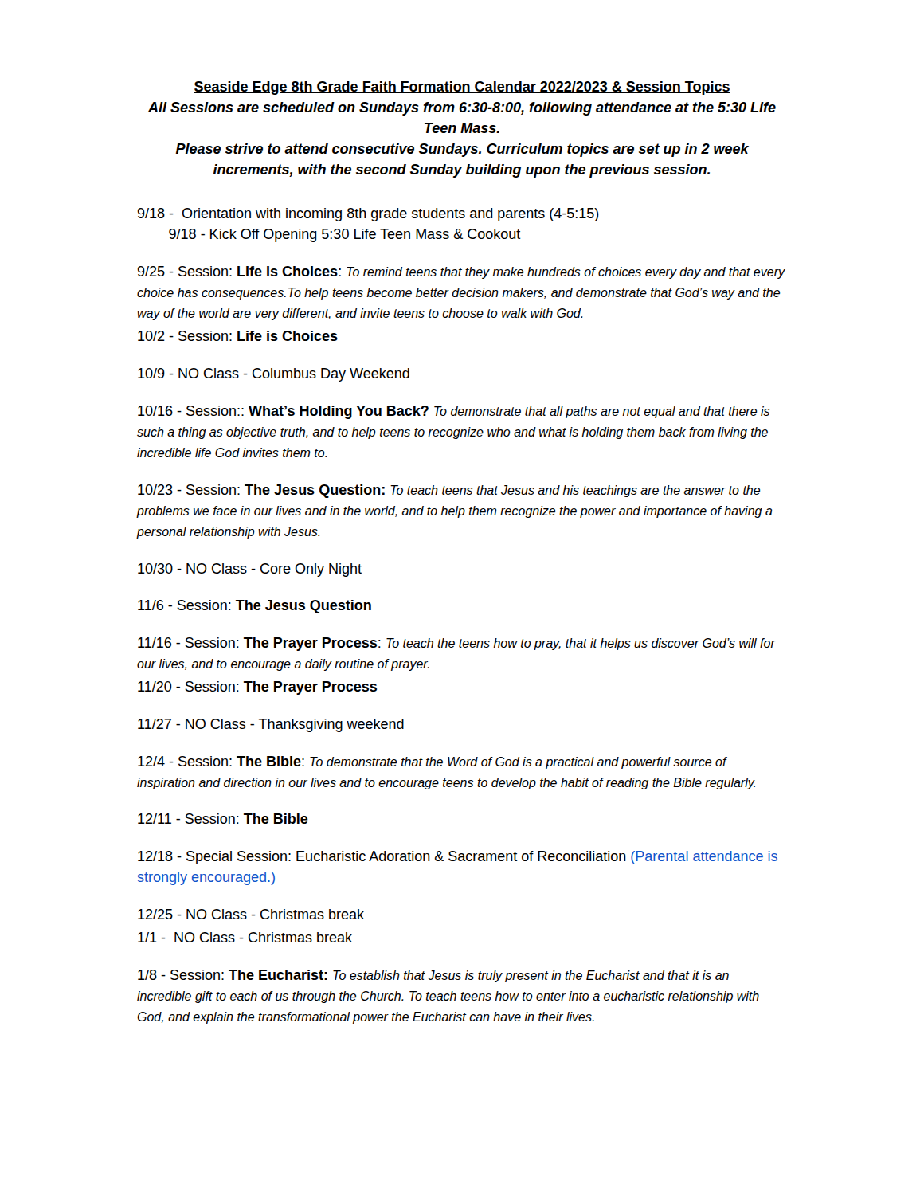Seaside Edge 8th Grade Faith Formation Calendar 2022/2023 & Session Topics
All Sessions are scheduled on Sundays from 6:30-8:00, following attendance at the 5:30 Life Teen Mass.
Please strive to attend consecutive Sundays. Curriculum topics are set up in 2 week increments, with the second Sunday building upon the previous session.
9/18 - Orientation with incoming 8th grade students and parents (4-5:15) 9/18 - Kick Off Opening 5:30 Life Teen Mass & Cookout
9/25 - Session: Life is Choices: To remind teens that they make hundreds of choices every day and that every choice has consequences.To help teens become better decision makers, and demonstrate that God’s way and the way of the world are very different, and invite teens to choose to walk with God.
10/2 - Session: Life is Choices
10/9 - NO Class - Columbus Day Weekend
10/16 - Session:: What’s Holding You Back? To demonstrate that all paths are not equal and that there is such a thing as objective truth, and to help teens to recognize who and what is holding them back from living the incredible life God invites them to.
10/23 - Session: The Jesus Question: To teach teens that Jesus and his teachings are the answer to the problems we face in our lives and in the world, and to help them recognize the power and importance of having a personal relationship with Jesus.
10/30 - NO Class - Core Only Night
11/6 - Session: The Jesus Question
11/16 - Session: The Prayer Process: To teach the teens how to pray, that it helps us discover God’s will for our lives, and to encourage a daily routine of prayer.
11/20 - Session: The Prayer Process
11/27 - NO Class - Thanksgiving weekend
12/4 - Session: The Bible: To demonstrate that the Word of God is a practical and powerful source of inspiration and direction in our lives and to encourage teens to develop the habit of reading the Bible regularly.
12/11 - Session: The Bible
12/18 - Special Session: Eucharistic Adoration & Sacrament of Reconciliation (Parental attendance is strongly encouraged.)
12/25 - NO Class - Christmas break
1/1 - NO Class - Christmas break
1/8 - Session: The Eucharist: To establish that Jesus is truly present in the Eucharist and that it is an incredible gift to each of us through the Church. To teach teens how to enter into a eucharistic relationship with God, and explain the transformational power the Eucharist can have in their lives.